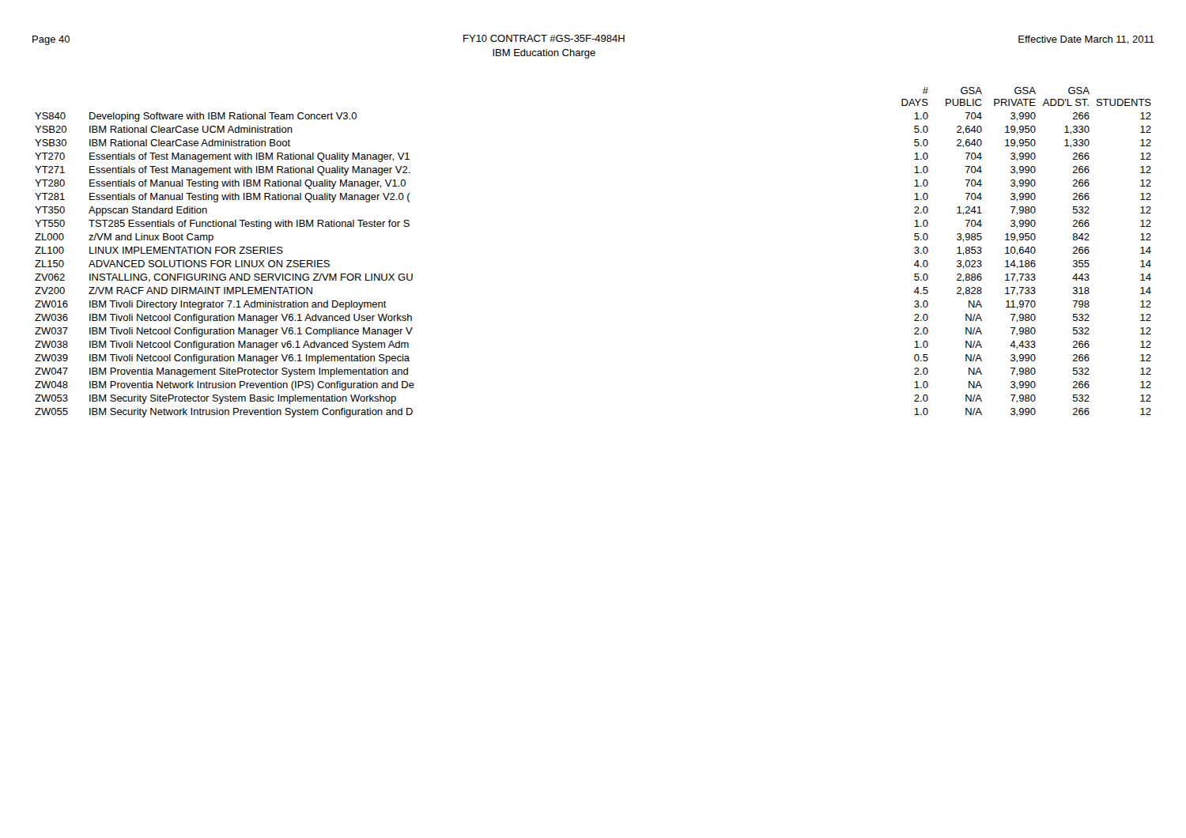Page 40
FY10 CONTRACT #GS-35F-4984H
IBM Education Charge
Effective Date March 11, 2011
| | | # | GSA | GSA | GSA | |
| --- | --- | --- | --- | --- | --- | --- |
| | | DAYS | PUBLIC | PRIVATE | ADD'L ST. | STUDENTS |
| YS840 | Developing Software with IBM Rational Team Concert V3.0 | 1.0 | 704 | 3,990 | 266 | 12 |
| YSB20 | IBM Rational ClearCase UCM Administration | 5.0 | 2,640 | 19,950 | 1,330 | 12 |
| YSB30 | IBM Rational ClearCase Administration Boot | 5.0 | 2,640 | 19,950 | 1,330 | 12 |
| YT270 | Essentials of Test Management with IBM Rational Quality Manager, V1 | 1.0 | 704 | 3,990 | 266 | 12 |
| YT271 | Essentials of Test Management with IBM Rational Quality Manager V2. | 1.0 | 704 | 3,990 | 266 | 12 |
| YT280 | Essentials of Manual Testing with IBM Rational Quality Manager, V1.0 | 1.0 | 704 | 3,990 | 266 | 12 |
| YT281 | Essentials of Manual Testing with IBM Rational Quality Manager V2.0 ( | 1.0 | 704 | 3,990 | 266 | 12 |
| YT350 | Appscan Standard Edition | 2.0 | 1,241 | 7,980 | 532 | 12 |
| YT550 | TST285 Essentials of Functional Testing with IBM Rational Tester for S | 1.0 | 704 | 3,990 | 266 | 12 |
| ZL000 | z/VM and Linux Boot Camp | 5.0 | 3,985 | 19,950 | 842 | 12 |
| ZL100 | LINUX IMPLEMENTATION FOR ZSERIES | 3.0 | 1,853 | 10,640 | 266 | 14 |
| ZL150 | ADVANCED SOLUTIONS FOR LINUX ON ZSERIES | 4.0 | 3,023 | 14,186 | 355 | 14 |
| ZV062 | INSTALLING, CONFIGURING AND SERVICING Z/VM FOR LINUX GU | 5.0 | 2,886 | 17,733 | 443 | 14 |
| ZV200 | Z/VM RACF AND DIRMAINT IMPLEMENTATION | 4.5 | 2,828 | 17,733 | 318 | 14 |
| ZW016 | IBM Tivoli Directory Integrator 7.1 Administration and Deployment | 3.0 | NA | 11,970 | 798 | 12 |
| ZW036 | IBM Tivoli Netcool Configuration Manager V6.1 Advanced User Worksh | 2.0 | N/A | 7,980 | 532 | 12 |
| ZW037 | IBM Tivoli Netcool Configuration Manager V6.1 Compliance Manager V | 2.0 | N/A | 7,980 | 532 | 12 |
| ZW038 | IBM Tivoli Netcool Configuration Manager v6.1 Advanced System Adm | 1.0 | N/A | 4,433 | 266 | 12 |
| ZW039 | IBM Tivoli Netcool Configuration Manager V6.1 Implementation Specia | 0.5 | N/A | 3,990 | 266 | 12 |
| ZW047 | IBM Proventia Management SiteProtector System Implementation and | 2.0 | NA | 7,980 | 532 | 12 |
| ZW048 | IBM Proventia Network Intrusion Prevention (IPS) Configuration and De | 1.0 | NA | 3,990 | 266 | 12 |
| ZW053 | IBM Security SiteProtector System Basic Implementation Workshop | 2.0 | N/A | 7,980 | 532 | 12 |
| ZW055 | IBM Security Network Intrusion Prevention System Configuration and D | 1.0 | N/A | 3,990 | 266 | 12 |